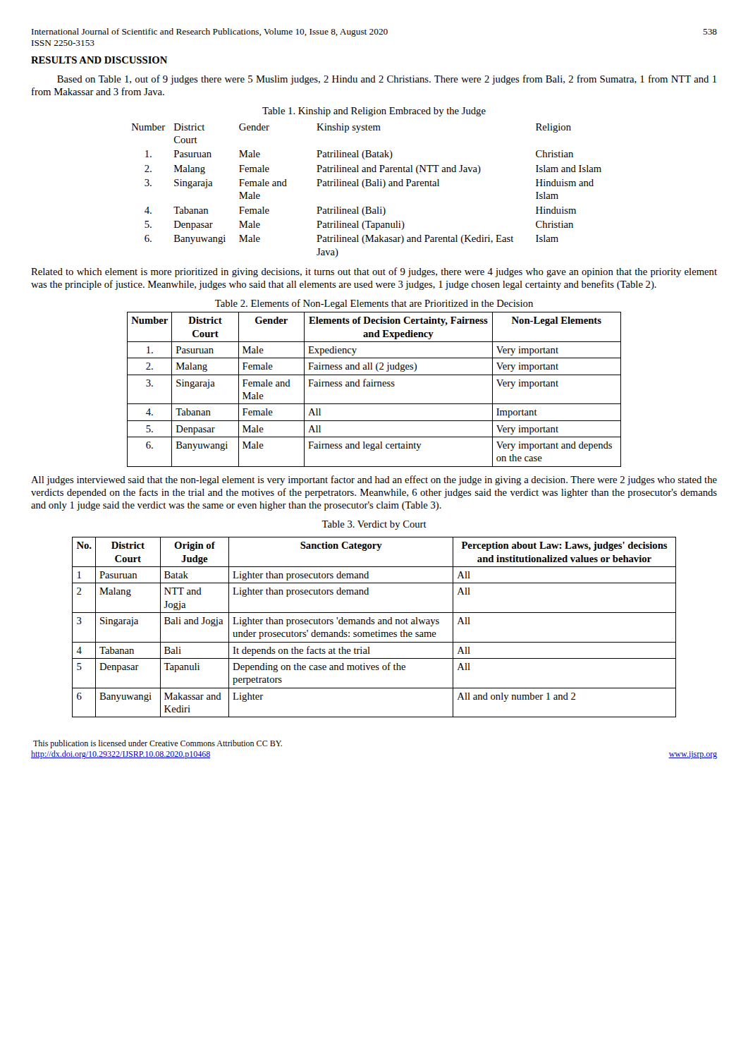International Journal of Scientific and Research Publications, Volume 10, Issue 8, August 2020 538
ISSN 2250-3153
RESULTS AND DISCUSSION
Based on Table 1, out of 9 judges there were 5 Muslim judges, 2 Hindu and 2 Christians. There were 2 judges from Bali, 2 from Sumatra, 1 from NTT and 1 from Makassar and 3 from Java.
Table 1. Kinship and Religion Embraced by the Judge
| Number | District Court | Gender | Kinship system | Religion |
| 1. | Pasuruan | Male | Patrilineal (Batak) | Christian |
| 2. | Malang | Female | Patrilineal and Parental (NTT and Java) | Islam and Islam |
| 3. | Singaraja | Female and Male | Patrilineal (Bali) and Parental | Hinduism and Islam |
| 4. | Tabanan | Female | Patrilineal (Bali) | Hinduism |
| 5. | Denpasar | Male | Patrilineal (Tapanuli) | Christian |
| 6. | Banyuwangi | Male | Patrilineal (Makasar) and Parental (Kediri, East Java) | Islam |
Related to which element is more prioritized in giving decisions, it turns out that out of 9 judges, there were 4 judges who gave an opinion that the priority element was the principle of justice. Meanwhile, judges who said that all elements are used were 3 judges, 1 judge chosen legal certainty and benefits (Table 2).
Table 2. Elements of Non-Legal Elements that are Prioritized in the Decision
| Number | District Court | Gender | Elements of Decision Certainty, Fairness and Expediency | Non-Legal Elements |
| --- | --- | --- | --- | --- |
| 1. | Pasuruan | Male | Expediency | Very important |
| 2. | Malang | Female | Fairness and all (2 judges) | Very important |
| 3. | Singaraja | Female and Male | Fairness and fairness | Very important |
| 4. | Tabanan | Female | All | Important |
| 5. | Denpasar | Male | All | Very important |
| 6. | Banyuwangi | Male | Fairness and legal certainty | Very important and depends on the case |
All judges interviewed said that the non-legal element is very important factor and had an effect on the judge in giving a decision. There were 2 judges who stated the verdicts depended on the facts in the trial and the motives of the perpetrators. Meanwhile, 6 other judges said the verdict was lighter than the prosecutor's demands and only 1 judge said the verdict was the same or even higher than the prosecutor's claim (Table 3).
Table 3. Verdict by Court
| No. | District Court | Origin of Judge | Sanction Category | Perception about Law: Laws, judges' decisions and institutionalized values or behavior |
| --- | --- | --- | --- | --- |
| 1 | Pasuruan | Batak | Lighter than prosecutors demand | All |
| 2 | Malang | NTT and Jogja | Lighter than prosecutors demand | All |
| 3 | Singaraja | Bali and Jogja | Lighter than prosecutors 'demands and not always under prosecutors' demands: sometimes the same | All |
| 4 | Tabanan | Bali | It depends on the facts at the trial | All |
| 5 | Denpasar | Tapanuli | Depending on the case and motives of the perpetrators | All |
| 6 | Banyuwangi | Makassar and Kediri | Lighter | All and only number 1 and 2 |
This publication is licensed under Creative Commons Attribution CC BY.
http://dx.doi.org/10.29322/IJSRP.10.08.2020.p10468 www.ijsrp.org